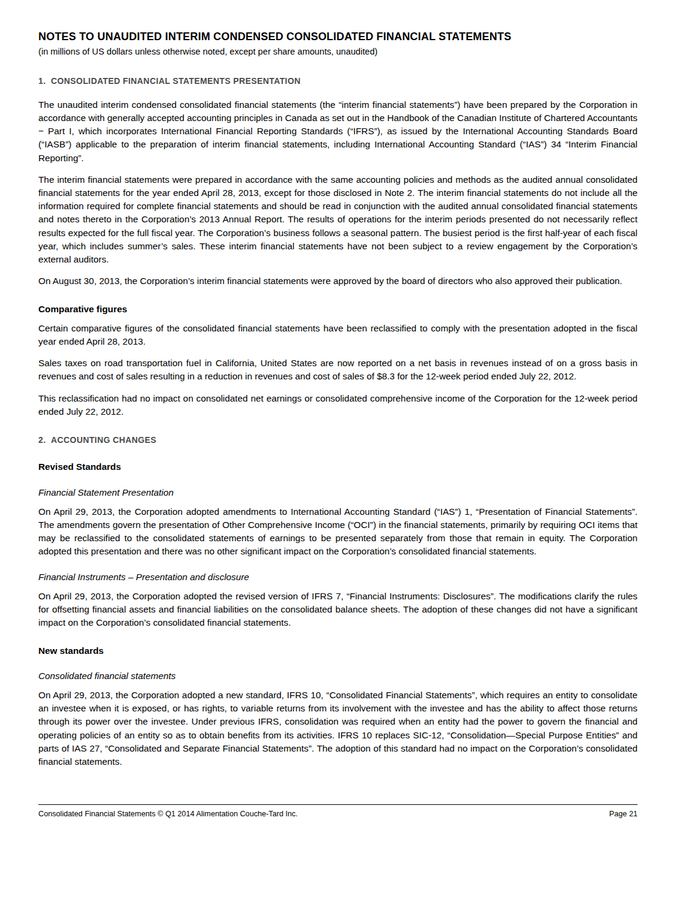NOTES TO UNAUDITED INTERIM CONDENSED CONSOLIDATED FINANCIAL STATEMENTS
(in millions of US dollars unless otherwise noted, except per share amounts, unaudited)
1. CONSOLIDATED FINANCIAL STATEMENTS PRESENTATION
The unaudited interim condensed consolidated financial statements (the “interim financial statements”) have been prepared by the Corporation in accordance with generally accepted accounting principles in Canada as set out in the Handbook of the Canadian Institute of Chartered Accountants − Part I, which incorporates International Financial Reporting Standards (“IFRS”), as issued by the International Accounting Standards Board (“IASB”) applicable to the preparation of interim financial statements, including International Accounting Standard (“IAS”) 34 “Interim Financial Reporting”.
The interim financial statements were prepared in accordance with the same accounting policies and methods as the audited annual consolidated financial statements for the year ended April 28, 2013, except for those disclosed in Note 2. The interim financial statements do not include all the information required for complete financial statements and should be read in conjunction with the audited annual consolidated financial statements and notes thereto in the Corporation’s 2013 Annual Report. The results of operations for the interim periods presented do not necessarily reflect results expected for the full fiscal year. The Corporation’s business follows a seasonal pattern. The busiest period is the first half-year of each fiscal year, which includes summer’s sales. These interim financial statements have not been subject to a review engagement by the Corporation’s external auditors.
On August 30, 2013, the Corporation’s interim financial statements were approved by the board of directors who also approved their publication.
Comparative figures
Certain comparative figures of the consolidated financial statements have been reclassified to comply with the presentation adopted in the fiscal year ended April 28, 2013.
Sales taxes on road transportation fuel in California, United States are now reported on a net basis in revenues instead of on a gross basis in revenues and cost of sales resulting in a reduction in revenues and cost of sales of $8.3 for the 12-week period ended July 22, 2012.
This reclassification had no impact on consolidated net earnings or consolidated comprehensive income of the Corporation for the 12-week period ended July 22, 2012.
2. ACCOUNTING CHANGES
Revised Standards
Financial Statement Presentation
On April 29, 2013, the Corporation adopted amendments to International Accounting Standard (“IAS”) 1, “Presentation of Financial Statements”. The amendments govern the presentation of Other Comprehensive Income (“OCI”) in the financial statements, primarily by requiring OCI items that may be reclassified to the consolidated statements of earnings to be presented separately from those that remain in equity. The Corporation adopted this presentation and there was no other significant impact on the Corporation’s consolidated financial statements.
Financial Instruments – Presentation and disclosure
On April 29, 2013, the Corporation adopted the revised version of IFRS 7, “Financial Instruments: Disclosures”. The modifications clarify the rules for offsetting financial assets and financial liabilities on the consolidated balance sheets. The adoption of these changes did not have a significant impact on the Corporation’s consolidated financial statements.
New standards
Consolidated financial statements
On April 29, 2013, the Corporation adopted a new standard, IFRS 10, “Consolidated Financial Statements”, which requires an entity to consolidate an investee when it is exposed, or has rights, to variable returns from its involvement with the investee and has the ability to affect those returns through its power over the investee. Under previous IFRS, consolidation was required when an entity had the power to govern the financial and operating policies of an entity so as to obtain benefits from its activities. IFRS 10 replaces SIC-12, “Consolidation—Special Purpose Entities” and parts of IAS 27, “Consolidated and Separate Financial Statements”. The adoption of this standard had no impact on the Corporation’s consolidated financial statements.
Consolidated Financial Statements © Q1 2014 Alimentation Couche-Tard Inc. Page 21